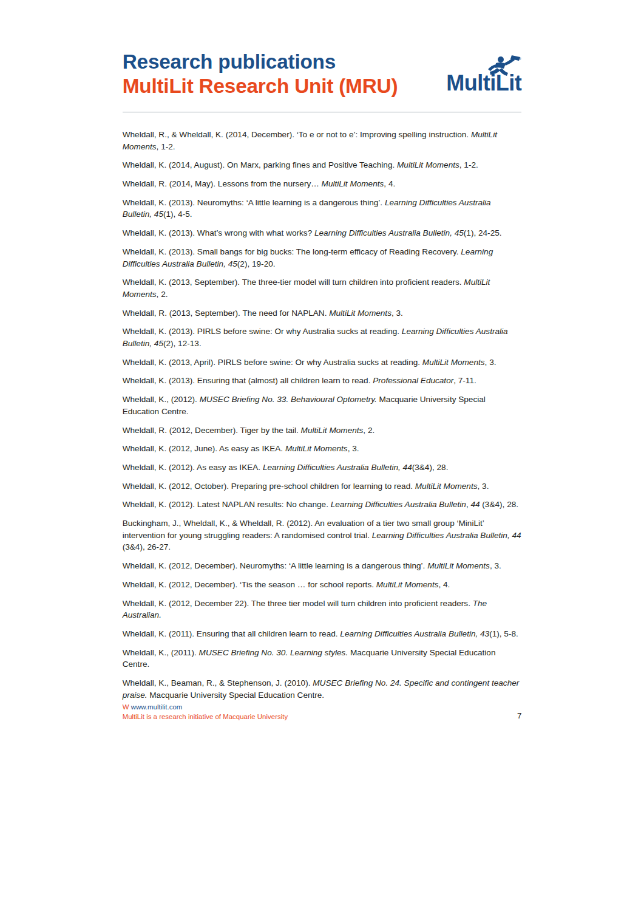Research publications
MultiLit Research Unit (MRU)
®
MultiLit
Wheldall, R., & Wheldall, K. (2014, December). ‘To e or not to e’: Improving spelling instruction. MultiLit Moments, 1-2.
Wheldall, K. (2014, August). On Marx, parking fines and Positive Teaching. MultiLit Moments, 1-2.
Wheldall, R. (2014, May). Lessons from the nursery… MultiLit Moments, 4.
Wheldall, K. (2013). Neuromyths: ‘A little learning is a dangerous thing’. Learning Difficulties Australia Bulletin, 45(1), 4-5.
Wheldall, K. (2013). What’s wrong with what works? Learning Difficulties Australia Bulletin, 45(1), 24-25.
Wheldall, K. (2013). Small bangs for big bucks: The long-term efficacy of Reading Recovery. Learning Difficulties Australia Bulletin, 45(2), 19-20.
Wheldall, K. (2013, September). The three-tier model will turn children into proficient readers. MultiLit Moments, 2.
Wheldall, R. (2013, September). The need for NAPLAN. MultiLit Moments, 3.
Wheldall, K. (2013). PIRLS before swine: Or why Australia sucks at reading. Learning Difficulties Australia Bulletin, 45(2), 12-13.
Wheldall, K. (2013, April). PIRLS before swine: Or why Australia sucks at reading. MultiLit Moments, 3.
Wheldall, K. (2013). Ensuring that (almost) all children learn to read. Professional Educator, 7-11.
Wheldall, K., (2012). MUSEC Briefing No. 33. Behavioural Optometry. Macquarie University Special Education Centre.
Wheldall, R. (2012, December). Tiger by the tail. MultiLit Moments, 2.
Wheldall, K. (2012, June). As easy as IKEA. MultiLit Moments, 3.
Wheldall, K. (2012). As easy as IKEA. Learning Difficulties Australia Bulletin, 44(3&4), 28.
Wheldall, K. (2012, October). Preparing pre-school children for learning to read. MultiLit Moments, 3.
Wheldall, K. (2012). Latest NAPLAN results: No change. Learning Difficulties Australia Bulletin, 44 (3&4), 28.
Buckingham, J., Wheldall, K., & Wheldall, R. (2012). An evaluation of a tier two small group ‘MiniLit’ intervention for young struggling readers: A randomised control trial. Learning Difficulties Australia Bulletin, 44 (3&4), 26-27.
Wheldall, K. (2012, December). Neuromyths: ‘A little learning is a dangerous thing’. MultiLit Moments, 3.
Wheldall, K. (2012, December). ‘Tis the season … for school reports. MultiLit Moments, 4.
Wheldall, K. (2012, December 22). The three tier model will turn children into proficient readers. The Australian.
Wheldall, K. (2011). Ensuring that all children learn to read. Learning Difficulties Australia Bulletin, 43(1), 5-8.
Wheldall, K., (2011). MUSEC Briefing No. 30. Learning styles. Macquarie University Special Education Centre.
Wheldall, K., Beaman, R., & Stephenson, J. (2010). MUSEC Briefing No. 24. Specific and contingent teacher praise. Macquarie University Special Education Centre.
W www.multilit.com
MultiLit is a research initiative of Macquarie University
7